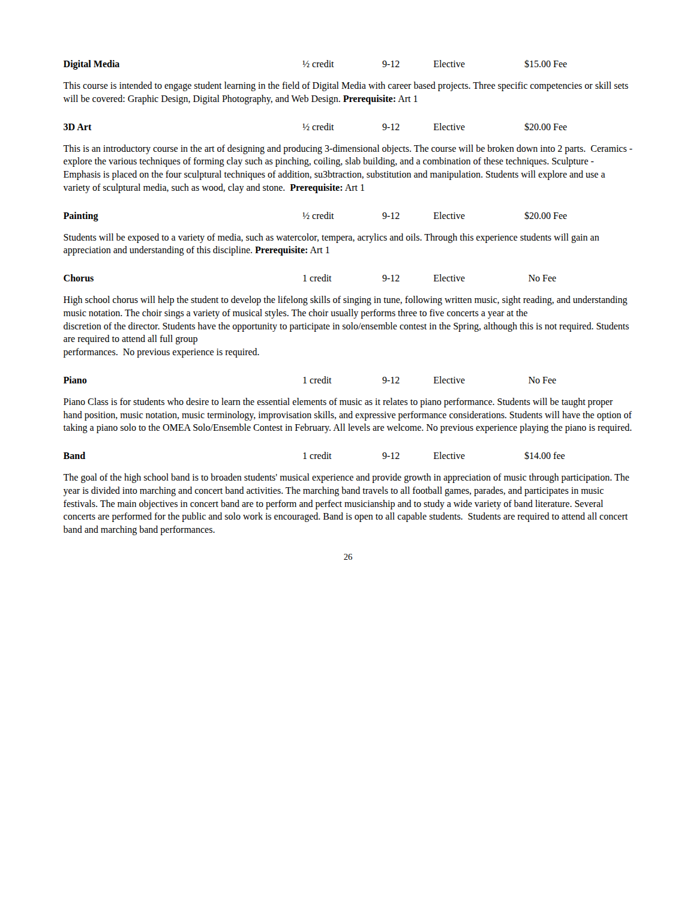Digital Media ½ credit 9-12 Elective $15.00 Fee
This course is intended to engage student learning in the field of Digital Media with career based projects. Three specific competencies or skill sets will be covered: Graphic Design, Digital Photography, and Web Design. Prerequisite: Art 1
3D Art ½ credit 9-12 Elective $20.00 Fee
This is an introductory course in the art of designing and producing 3-dimensional objects. The course will be broken down into 2 parts. Ceramics - explore the various techniques of forming clay such as pinching, coiling, slab building, and a combination of these techniques. Sculpture - Emphasis is placed on the four sculptural techniques of addition, su3btraction, substitution and manipulation. Students will explore and use a variety of sculptural media, such as wood, clay and stone. Prerequisite: Art 1
Painting ½ credit 9-12 Elective $20.00 Fee
Students will be exposed to a variety of media, such as watercolor, tempera, acrylics and oils. Through this experience students will gain an appreciation and understanding of this discipline. Prerequisite: Art 1
Chorus 1 credit 9-12 Elective No Fee
High school chorus will help the student to develop the lifelong skills of singing in tune, following written music, sight reading, and understanding music notation. The choir sings a variety of musical styles. The choir usually performs three to five concerts a year at the
discretion of the director. Students have the opportunity to participate in solo/ensemble contest in the Spring, although this is not required. Students are required to attend all full group
performances. No previous experience is required.
Piano 1 credit 9-12 Elective No Fee
Piano Class is for students who desire to learn the essential elements of music as it relates to piano performance. Students will be taught proper hand position, music notation, music terminology, improvisation skills, and expressive performance considerations. Students will have the option of taking a piano solo to the OMEA Solo/Ensemble Contest in February. All levels are welcome. No previous experience playing the piano is required.
Band 1 credit 9-12 Elective $14.00 fee
The goal of the high school band is to broaden students' musical experience and provide growth in appreciation of music through participation. The year is divided into marching and concert band activities. The marching band travels to all football games, parades, and participates in music festivals. The main objectives in concert band are to perform and perfect musicianship and to study a wide variety of band literature. Several concerts are performed for the public and solo work is encouraged. Band is open to all capable students. Students are required to attend all concert band and marching band performances.
26